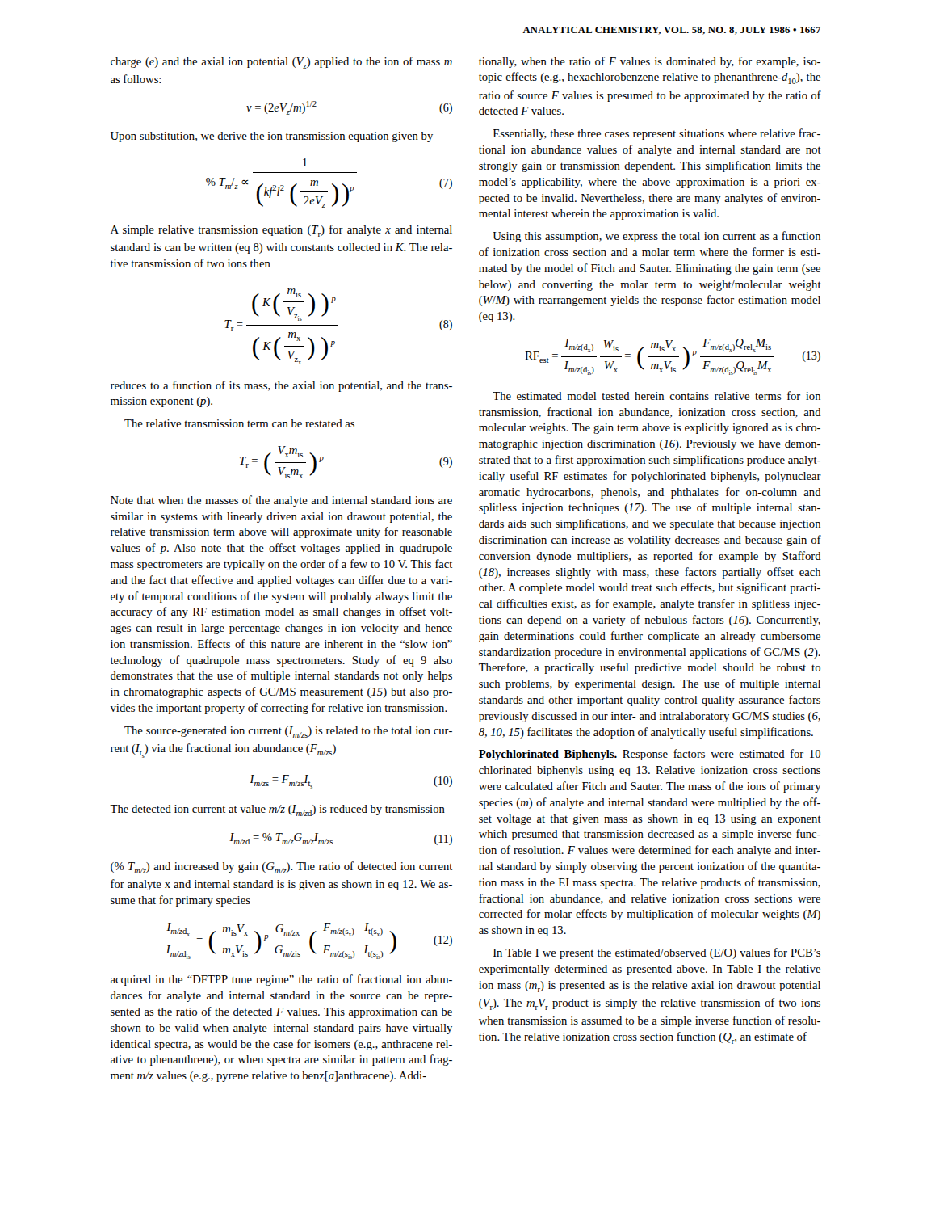ANALYTICAL CHEMISTRY, VOL. 58, NO. 8, JULY 1986 • 1667
charge (e) and the axial ion potential (Vz) applied to the ion of mass m as follows:
v = (2eVz/m)1/2 (6)
Upon substitution, we derive the ion transmission equation given by
% Tm/z ∝ 1 (kf 2 l 2 ( m 2eVz )) p (7)
A simple relative transmission equation (Tr) for analyte x and internal standard is can be written (eq 8) with constants collected in K. The relative transmission of two ions then
Tr = ( K( mis Vzis ) ) p ( K( mx Vzx ) ) p (8)
reduces to a function of its mass, the axial ion potential, and the transmission exponent (p).
The relative transmission term can be restated as
Tr = ( Vxmis Vis mx ) p (9)
Note that when the masses of the analyte and internal standard ions are similar in systems with linearly driven axial ion drawout potential, the relative transmission term above will approximate unity for reasonable values of p. Also note that the offset voltages applied in quadrupole mass spectrometers are typically on the order of a few to 10 V. This fact and the fact that effective and applied voltages can differ due to a variety of temporal conditions of the system will probably always limit the accuracy of any RF estimation model as small changes in offset voltages can result in large percentage changes in ion velocity and hence ion transmission. Effects of this nature are inherent in the “slow ion” technology of quadrupole mass spectrometers. Study of eq 9 also demonstrates that the use of multiple internal standards not only helps in chromatographic aspects of GC/MS measurement (15) but also provides the important property of correcting for relative ion transmission.
The source-generated ion current (Im/z s) is related to the total ion current (Its) via the fractional ion abundance (Fm/z s)
Im/z s = Fm/z sIts (10)
The detected ion current at value m/z (Im/z d) is reduced by transmission
Im/z d = % Tm/z Gm/z Im/z s (11)
(% Tm/z) and increased by gain (Gm/z). The ratio of detected ion current for analyte x and internal standard is is given as shown in eq 12. We assume that for primary species
Im/z dx Im/z dis = ( mis Vx mxVis ) p Gm/z x Gm/z is ( Fm/z(sx) Fm/z(sis) It(sx) It(sis) ) (12)
acquired in the “DFTPP tune regime” the ratio of fractional ion abundances for analyte and internal standard in the source can be represented as the ratio of the detected F values. This approximation can be shown to be valid when analyte–internal standard pairs have virtually identical spectra, as would be the case for isomers (e.g., anthracene relative to phenanthrene), or when spectra are similar in pattern and fragment m/z values (e.g., pyrene relative to benz[a]anthracene). Addi-
tionally, when the ratio of F values is dominated by, for example, isotopic effects (e.g., hexachlorobenzene relative to phenanthrene-d 10), the ratio of source F values is presumed to be approximated by the ratio of detected F values.
Essentially, these three cases represent situations where relative fractional ion abundance values of analyte and internal standard are not strongly gain or transmission dependent. This simplification limits the model’s applicability, where the above approximation is a priori expected to be invalid. Nevertheless, there are many analytes of environmental interest wherein the approximation is valid.
Using this assumption, we express the total ion current as a function of ionization cross section and a molar term where the former is estimated by the model of Fitch and Sauter. Eliminating the gain term (see below) and converting the molar term to weight/molecular weight (W/M) with rearrangement yields the response factor estimation model (eq 13).
RFest = Im/z(dx) Im/z(dis) Wis Wx = ( mis Vx mxVis ) p Fm/z(dx) Qrelx Mis Fm/z(dis) Qrelis Mx (13)
The estimated model tested herein contains relative terms for ion transmission, fractional ion abundance, ionization cross section, and molecular weights. The gain term above is explicitly ignored as is chromatographic injection discrimination (16). Previously we have demonstrated that to a first approximation such simplifications produce analytically useful RF estimates for polychlorinated biphenyls, polynuclear aromatic hydrocarbons, phenols, and phthalates for on-column and splitless injection techniques (17). The use of multiple internal standards aids such simplifications, and we speculate that because injection discrimination can increase as volatility decreases and because gain of conversion dynode multipliers, as reported for example by Stafford (18), increases slightly with mass, these factors partially offset each other. A complete model would treat such effects, but significant practical difficulties exist, as for example, analyte transfer in splitless injections can depend on a variety of nebulous factors (16). Concurrently, gain determinations could further complicate an already cumbersome standardization procedure in environmental applications of GC/MS (2). Therefore, a practically useful predictive model should be robust to such problems, by experimental design. The use of multiple internal standards and other important quality control quality assurance factors previously discussed in our inter- and intralaboratory GC/MS studies (6, 8, 10, 15) facilitates the adoption of analytically useful simplifications.
Polychlorinated Biphenyls.
Response factors were estimated for 10 chlorinated biphenyls using eq 13. Relative ionization cross sections were calculated after Fitch and Sauter. The mass of the ions of primary species (m) of analyte and internal standard were multiplied by the offset voltage at that given mass as shown in eq 13 using an exponent which presumed that transmission decreased as a simple inverse function of resolution. F values were determined for each analyte and internal standard by simply observing the percent ionization of the quantitation mass in the EI mass spectra. The relative products of transmission, fractional ion abundance, and relative ionization cross sections were corrected for molar effects by multiplication of molecular weights (M) as shown in eq 13.
In Table I we present the estimated/observed (E/O) values for PCB’s experimentally determined as presented above. In Table I the relative ion mass (mr) is presented as is the relative axial ion drawout potential (Vr). The mrVr product is simply the relative transmission of two ions when transmission is assumed to be a simple inverse function of resolution. The relative ionization cross section function (Qr, an estimate of